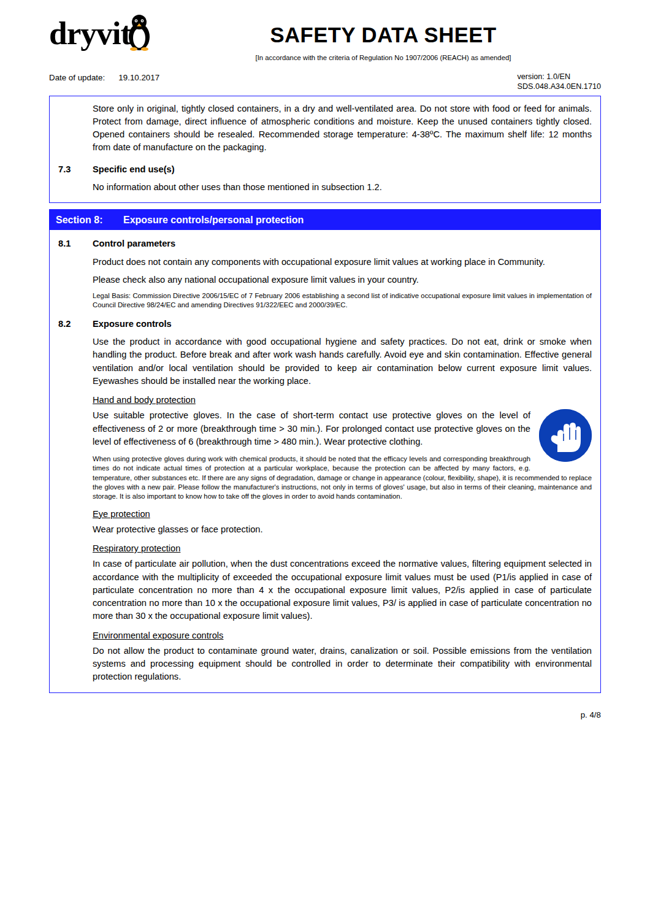dryvit®
SAFETY DATA SHEET
[In accordance with the criteria of Regulation No 1907/2006 (REACH) as amended]
Date of update: 19.10.2017
version: 1.0/EN
SDS.048.A34.0EN.1710
Store only in original, tightly closed containers, in a dry and well-ventilated area. Do not store with food or feed for animals. Protect from damage, direct influence of atmospheric conditions and moisture. Keep the unused containers tightly closed. Opened containers should be resealed. Recommended storage temperature: 4-38ºC. The maximum shelf life: 12 months from date of manufacture on the packaging.
7.3
Specific end use(s)
No information about other uses than those mentioned in subsection 1.2.
Section 8: Exposure controls/personal protection
8.1
Control parameters
Product does not contain any components with occupational exposure limit values at working place in Community.
Please check also any national occupational exposure limit values in your country.
Legal Basis: Commission Directive 2006/15/EC of 7 February 2006 establishing a second list of indicative occupational exposure limit values in implementation of Council Directive 98/24/EC and amending Directives 91/322/EEC and 2000/39/EC.
8.2
Exposure controls
Use the product in accordance with good occupational hygiene and safety practices. Do not eat, drink or smoke when handling the product. Before break and after work wash hands carefully. Avoid eye and skin contamination. Effective general ventilation and/or local ventilation should be provided to keep air contamination below current exposure limit values. Eyewashes should be installed near the working place.
Hand and body protection
Use suitable protective gloves. In the case of short-term contact use protective gloves on the level of effectiveness of 2 or more (breakthrough time > 30 min.). For prolonged contact use protective gloves on the level of effectiveness of 6 (breakthrough time > 480 min.). Wear protective clothing.
When using protective gloves during work with chemical products, it should be noted that the efficacy levels and corresponding breakthrough times do not indicate actual times of protection at a particular workplace, because the protection can be affected by many factors, e.g. temperature, other substances etc. If there are any signs of degradation, damage or change in appearance (colour, flexibility, shape), it is recommended to replace the gloves with a new pair. Please follow the manufacturer's instructions, not only in terms of gloves' usage, but also in terms of their cleaning, maintenance and storage. It is also important to know how to take off the gloves in order to avoid hands contamination.
Eye protection
Wear protective glasses or face protection.
Respiratory protection
In case of particulate air pollution, when the dust concentrations exceed the normative values, filtering equipment selected in accordance with the multiplicity of exceeded the occupational exposure limit values must be used (P1/is applied in case of particulate concentration no more than 4 x the occupational exposure limit values, P2/is applied in case of particulate concentration no more than 10 x the occupational exposure limit values, P3/ is applied in case of particulate concentration no more than 30 x the occupational exposure limit values).
Environmental exposure controls
Do not allow the product to contaminate ground water, drains, canalization or soil. Possible emissions from the ventilation systems and processing equipment should be controlled in order to determinate their compatibility with environmental protection regulations.
p. 4/8